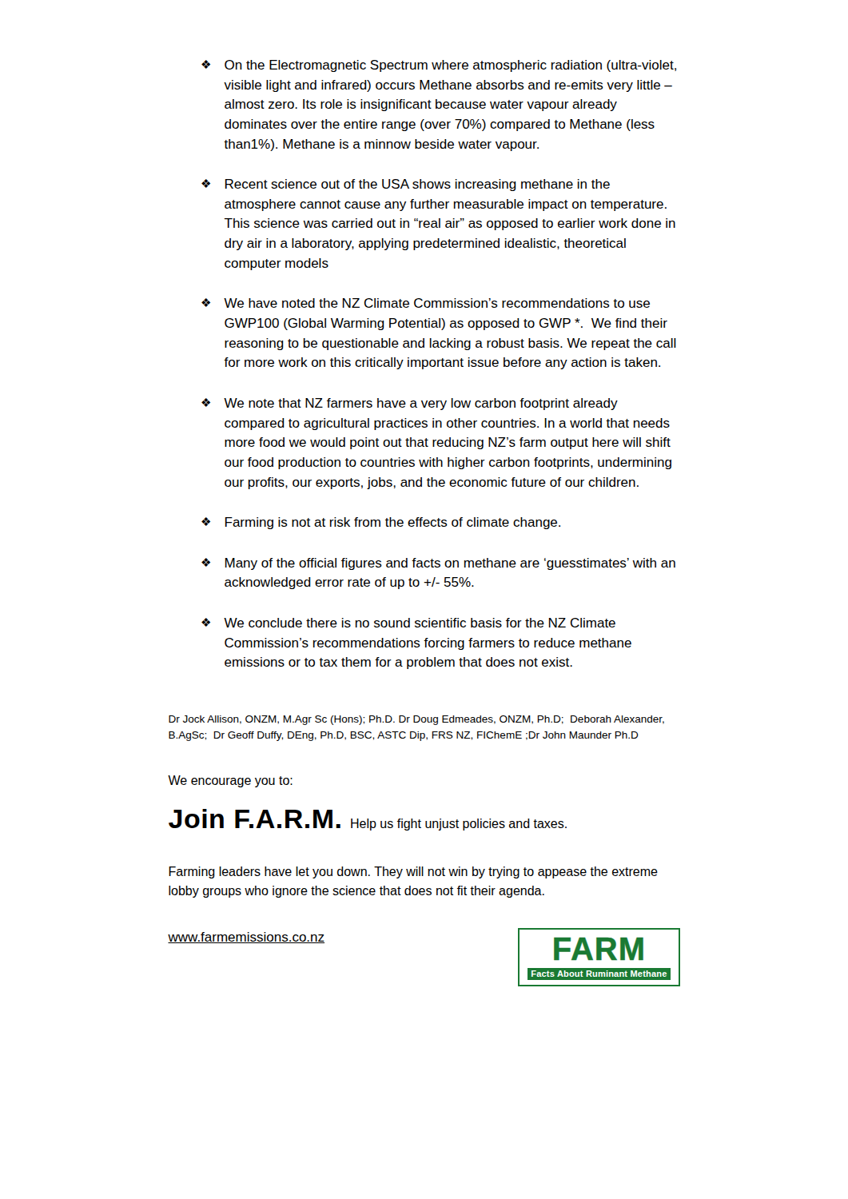On the Electromagnetic Spectrum where atmospheric radiation (ultra-violet, visible light and infrared) occurs Methane absorbs and re-emits very little – almost zero. Its role is insignificant because water vapour already dominates over the entire range (over 70%) compared to Methane (less than1%). Methane is a minnow beside water vapour.
Recent science out of the USA shows increasing methane in the atmosphere cannot cause any further measurable impact on temperature. This science was carried out in “real air” as opposed to earlier work done in dry air in a laboratory, applying predetermined idealistic, theoretical computer models
We have noted the NZ Climate Commission’s recommendations to use GWP100 (Global Warming Potential) as opposed to GWP *. We find their reasoning to be questionable and lacking a robust basis. We repeat the call for more work on this critically important issue before any action is taken.
We note that NZ farmers have a very low carbon footprint already compared to agricultural practices in other countries. In a world that needs more food we would point out that reducing NZ’s farm output here will shift our food production to countries with higher carbon footprints, undermining our profits, our exports, jobs, and the economic future of our children.
Farming is not at risk from the effects of climate change.
Many of the official figures and facts on methane are ‘guesstimates’ with an acknowledged error rate of up to +/- 55%.
We conclude there is no sound scientific basis for the NZ Climate Commission’s recommendations forcing farmers to reduce methane emissions or to tax them for a problem that does not exist.
Dr Jock Allison, ONZM, M.Agr Sc (Hons); Ph.D. Dr Doug Edmeades, ONZM, Ph.D; Deborah Alexander, B.AgSc; Dr Geoff Duffy, DEng, Ph.D, BSC, ASTC Dip, FRS NZ, FIChemE ;Dr John Maunder Ph.D
We encourage you to:
Join F.A.R.M. Help us fight unjust policies and taxes.
Farming leaders have let you down. They will not win by trying to appease the extreme lobby groups who ignore the science that does not fit their agenda.
www.farmemissions.co.nz
FARM
Facts About Ruminant Methane